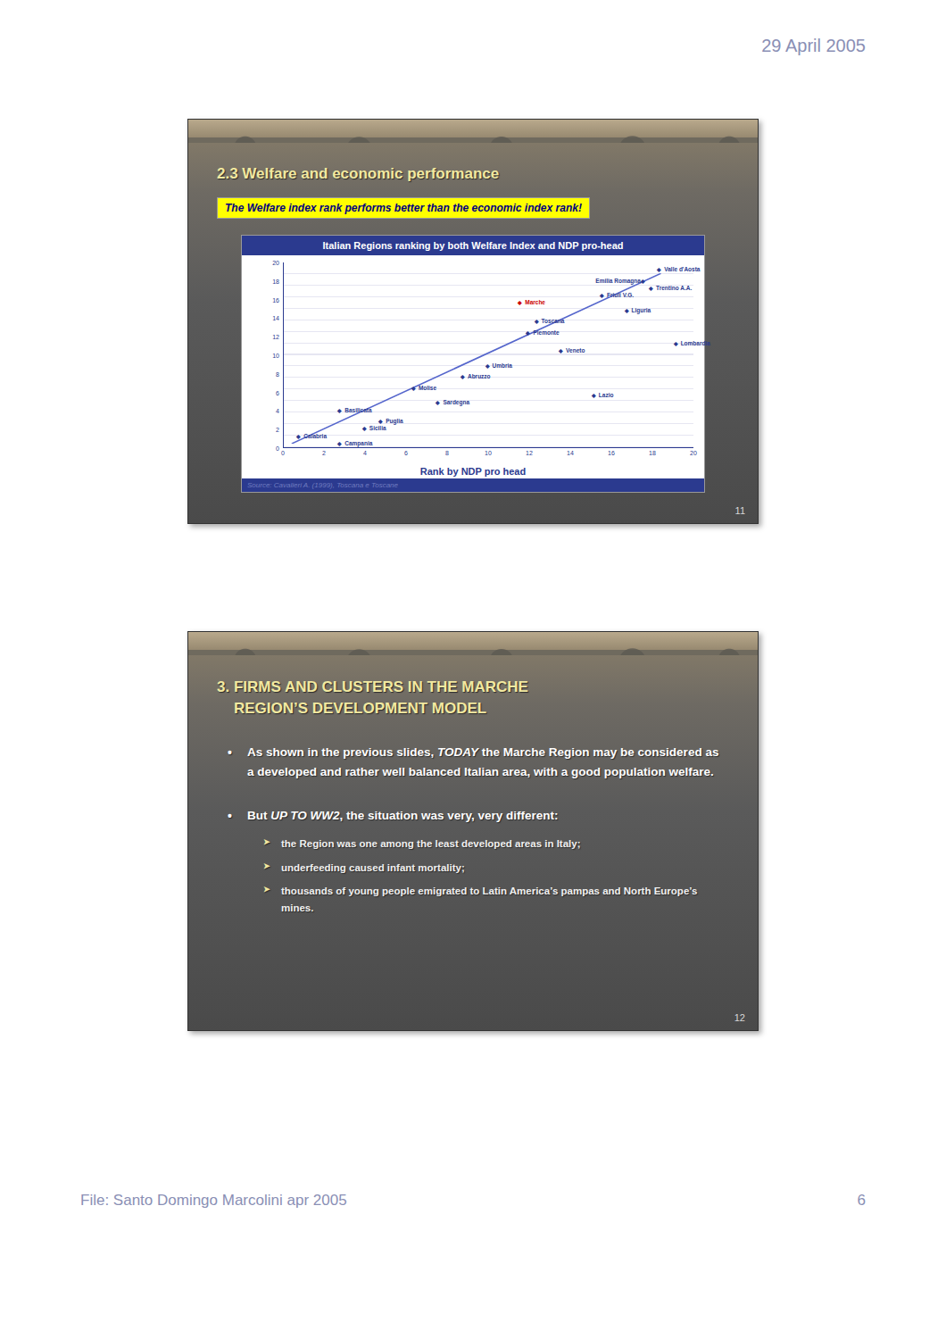29 April 2005
2.3 Welfare and economic performance
The Welfare index rank performs better than the economic index rank!
Italian Regions ranking by both Welfare Index and NDP pro-head
Rank by Welfare index
20 18 16 14 12 10 8 6 4 2 0
Valle d'Aosta
Emilia Romagna
Trentino A.A.
Friuli V.G.
Liguria
Marche
Toscana
Piemonte
Lombardia
Veneto
Umbria
Abruzzo
Molise
Lazio
Sardegna
Basilicata
Puglia
Sicilia
Calabria
Campania
0 2 4 6 8 10 12 14 16 18 20
Rank by NDP pro head
Source: Cavalieri A. (1999), Toscana e Toscane
11
3. FIRMS AND CLUSTERS IN THE MARCHE
REGION’S DEVELOPMENT MODEL
As shown in the previous slides, TODAY the Marche Region may be considered as a developed and rather well balanced Italian area, with a good population welfare.
But UP TO WW2, the situation was very, very different:
the Region was one among the least developed areas in Italy;
underfeeding caused infant mortality;
thousands of young people emigrated to Latin America’s pampas and North Europe’s mines.
12
File: Santo Domingo Marcolini apr 2005
6